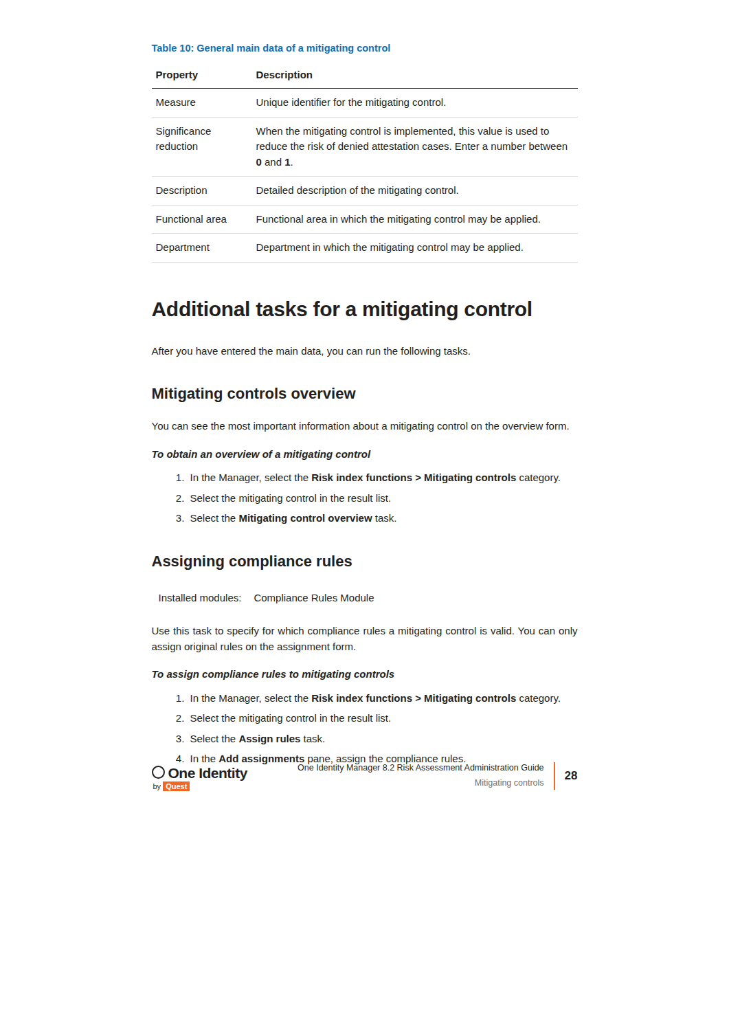Table 10: General main data of a mitigating control
| Property | Description |
| --- | --- |
| Measure | Unique identifier for the mitigating control. |
| Significance reduction | When the mitigating control is implemented, this value is used to reduce the risk of denied attestation cases. Enter a number between 0 and 1 . |
| Description | Detailed description of the mitigating control. |
| Functional area | Functional area in which the mitigating control may be applied. |
| Department | Department in which the mitigating control may be applied. |
Additional tasks for a mitigating control
After you have entered the main data, you can run the following tasks.
Mitigating controls overview
You can see the most important information about a mitigating control on the overview form.
To obtain an overview of a mitigating control
In the Manager, select the Risk index functions > Mitigating controls category.
Select the mitigating control in the result list.
Select the Mitigating control overview task.
Assigning compliance rules
Installed modules: Compliance Rules Module
Use this task to specify for which compliance rules a mitigating control is valid. You can only assign original rules on the assignment form.
To assign compliance rules to mitigating controls
In the Manager, select the Risk index functions > Mitigating controls category.
Select the mitigating control in the result list.
Select the Assign rules task.
In the Add assignments pane, assign the compliance rules.
One Identity
by Quest
One Identity Manager 8.2 Risk Assessment Administration Guide
Mitigating controls
28